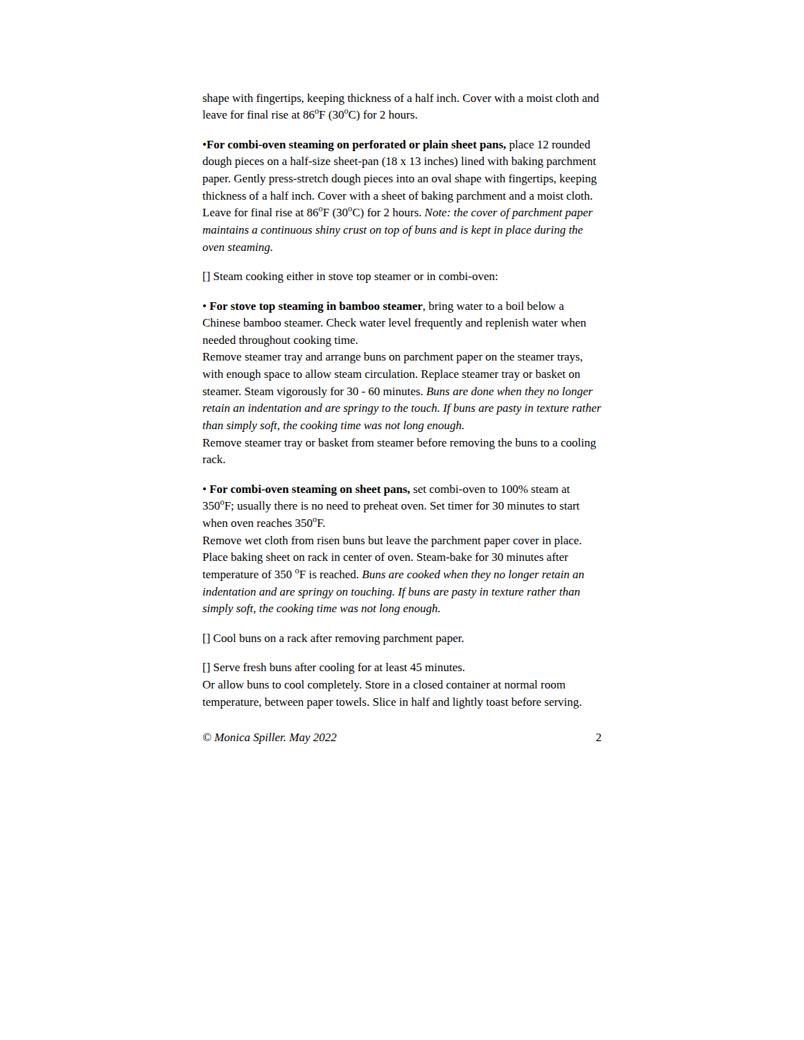shape with fingertips, keeping thickness of a half inch. Cover with a moist cloth and leave for final rise at 86oF (30oC) for 2 hours.
•For combi-oven steaming on perforated or plain sheet pans, place 12 rounded dough pieces on a half-size sheet-pan (18 x 13 inches) lined with baking parchment paper. Gently press-stretch dough pieces into an oval shape with fingertips, keeping thickness of a half inch. Cover with a sheet of baking parchment and a moist cloth. Leave for final rise at 86oF (30oC) for 2 hours. Note: the cover of parchment paper maintains a continuous shiny crust on top of buns and is kept in place during the oven steaming.
[] Steam cooking either in stove top steamer or in combi-oven:
• For stove top steaming in bamboo steamer, bring water to a boil below a Chinese bamboo steamer. Check water level frequently and replenish water when needed throughout cooking time.
Remove steamer tray and arrange buns on parchment paper on the steamer trays, with enough space to allow steam circulation. Replace steamer tray or basket on steamer. Steam vigorously for 30 - 60 minutes. Buns are done when they no longer retain an indentation and are springy to the touch. If buns are pasty in texture rather than simply soft, the cooking time was not long enough.
Remove steamer tray or basket from steamer before removing the buns to a cooling rack.
• For combi-oven steaming on sheet pans, set combi-oven to 100% steam at 350oF; usually there is no need to preheat oven. Set timer for 30 minutes to start when oven reaches 350oF.
Remove wet cloth from risen buns but leave the parchment paper cover in place. Place baking sheet on rack in center of oven. Steam-bake for 30 minutes after temperature of 350 oF is reached. Buns are cooked when they no longer retain an indentation and are springy on touching. If buns are pasty in texture rather than simply soft, the cooking time was not long enough.
[] Cool buns on a rack after removing parchment paper.
[] Serve fresh buns after cooling for at least 45 minutes.
Or allow buns to cool completely. Store in a closed container at normal room temperature, between paper towels. Slice in half and lightly toast before serving.
© Monica Spiller. May 2022 2